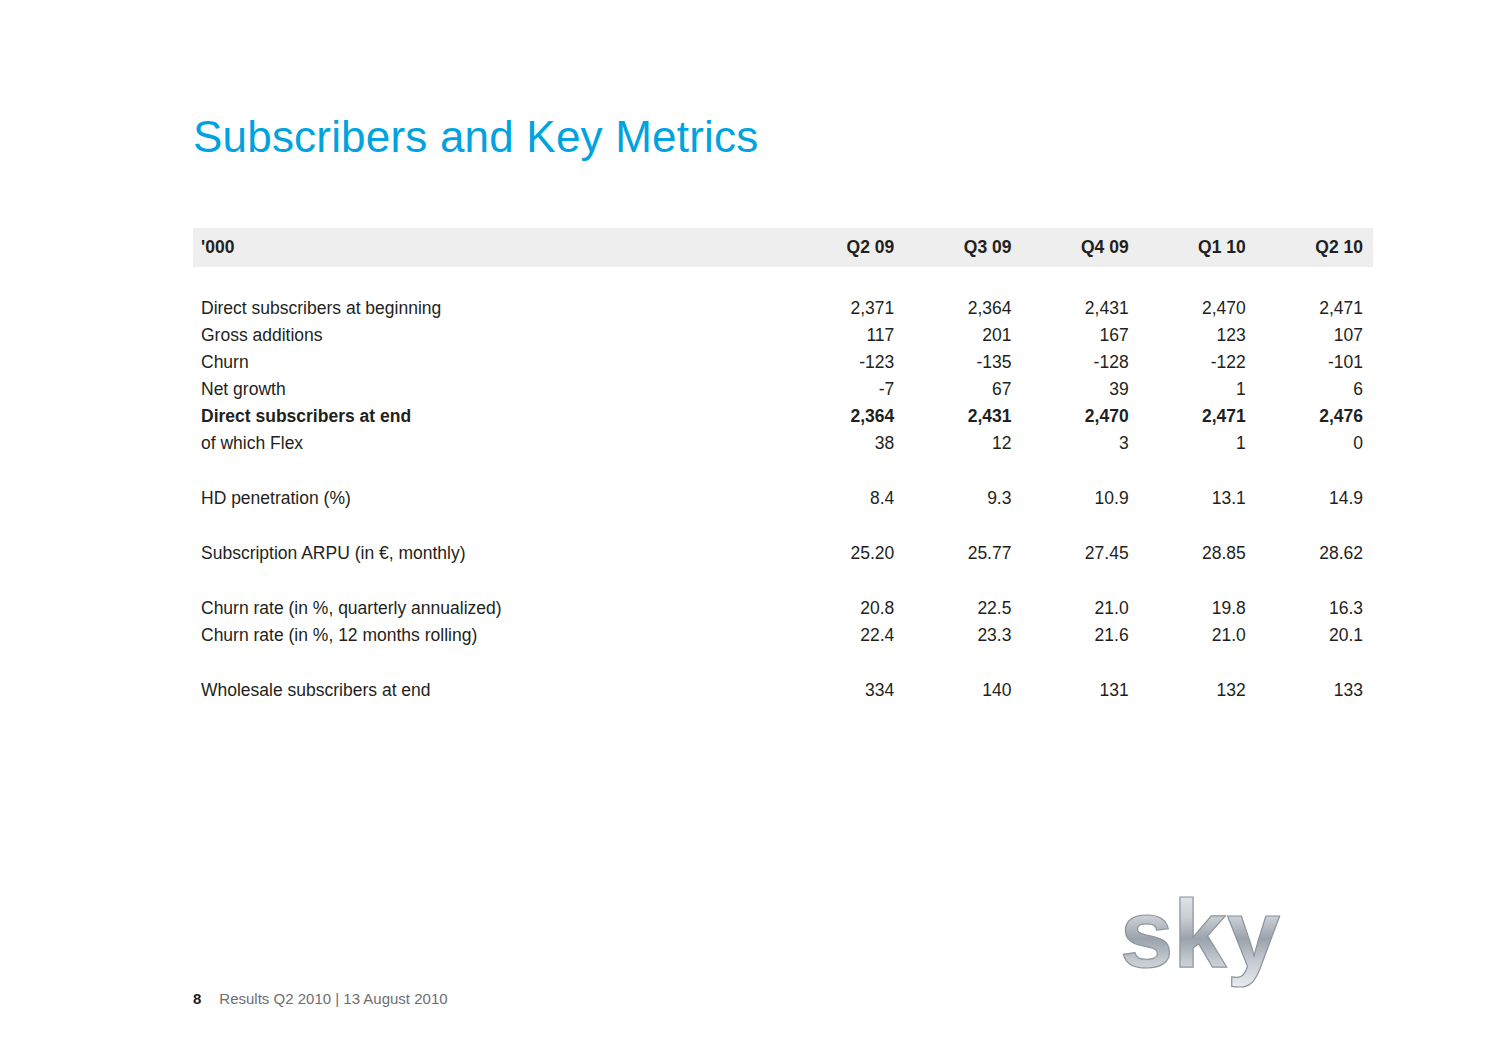Subscribers and Key Metrics
| '000 | Q2 09 | Q3 09 | Q4 09 | Q1 10 | Q2 10 |
| --- | --- | --- | --- | --- | --- |
| Direct subscribers at beginning | 2,371 | 2,364 | 2,431 | 2,470 | 2,471 |
| Gross additions | 117 | 201 | 167 | 123 | 107 |
| Churn | -123 | -135 | -128 | -122 | -101 |
| Net growth | -7 | 67 | 39 | 1 | 6 |
| Direct subscribers at end | 2,364 | 2,431 | 2,470 | 2,471 | 2,476 |
| of which Flex | 38 | 12 | 3 | 1 | 0 |
| HD penetration (%) | 8.4 | 9.3 | 10.9 | 13.1 | 14.9 |
| Subscription ARPU (in €, monthly) | 25.20 | 25.77 | 27.45 | 28.85 | 28.62 |
| Churn rate (in %, quarterly annualized) | 20.8 | 22.5 | 21.0 | 19.8 | 16.3 |
| Churn rate (in %, 12 months rolling) | 22.4 | 23.3 | 21.6 | 21.0 | 20.1 |
| Wholesale subscribers at end | 334 | 140 | 131 | 132 | 133 |
8 Results Q2 2010 | 13 August 2010
sky